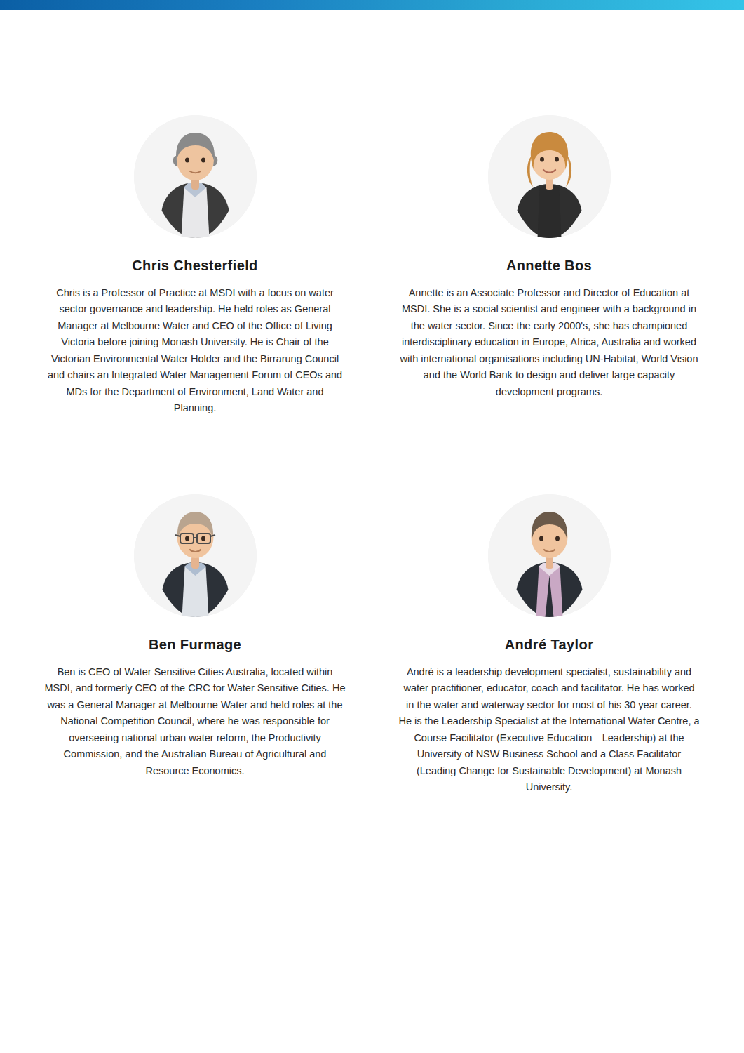Chris Chesterfield
Chris is a Professor of Practice at MSDI with a focus on water sector governance and leadership. He held roles as General Manager at Melbourne Water and CEO of the Office of Living Victoria before joining Monash University. He is Chair of the Victorian Environmental Water Holder and the Birrarung Council and chairs an Integrated Water Management Forum of CEOs and MDs for the Department of Environment, Land Water and Planning.
Annette Bos
Annette is an Associate Professor and Director of Education at MSDI. She is a social scientist and engineer with a background in the water sector. Since the early 2000's, she has championed interdisciplinary education in Europe, Africa, Australia and worked with international organisations including UN-Habitat, World Vision and the World Bank to design and deliver large capacity development programs.
Ben Furmage
Ben is CEO of Water Sensitive Cities Australia, located within MSDI, and formerly CEO of the CRC for Water Sensitive Cities. He was a General Manager at Melbourne Water and held roles at the National Competition Council, where he was responsible for overseeing national urban water reform, the Productivity Commission, and the Australian Bureau of Agricultural and Resource Economics.
André Taylor
André is a leadership development specialist, sustainability and water practitioner, educator, coach and facilitator. He has worked in the water and waterway sector for most of his 30 year career. He is the Leadership Specialist at the International Water Centre, a Course Facilitator (Executive Education—Leadership) at the University of NSW Business School and a Class Facilitator (Leading Change for Sustainable Development) at Monash University.